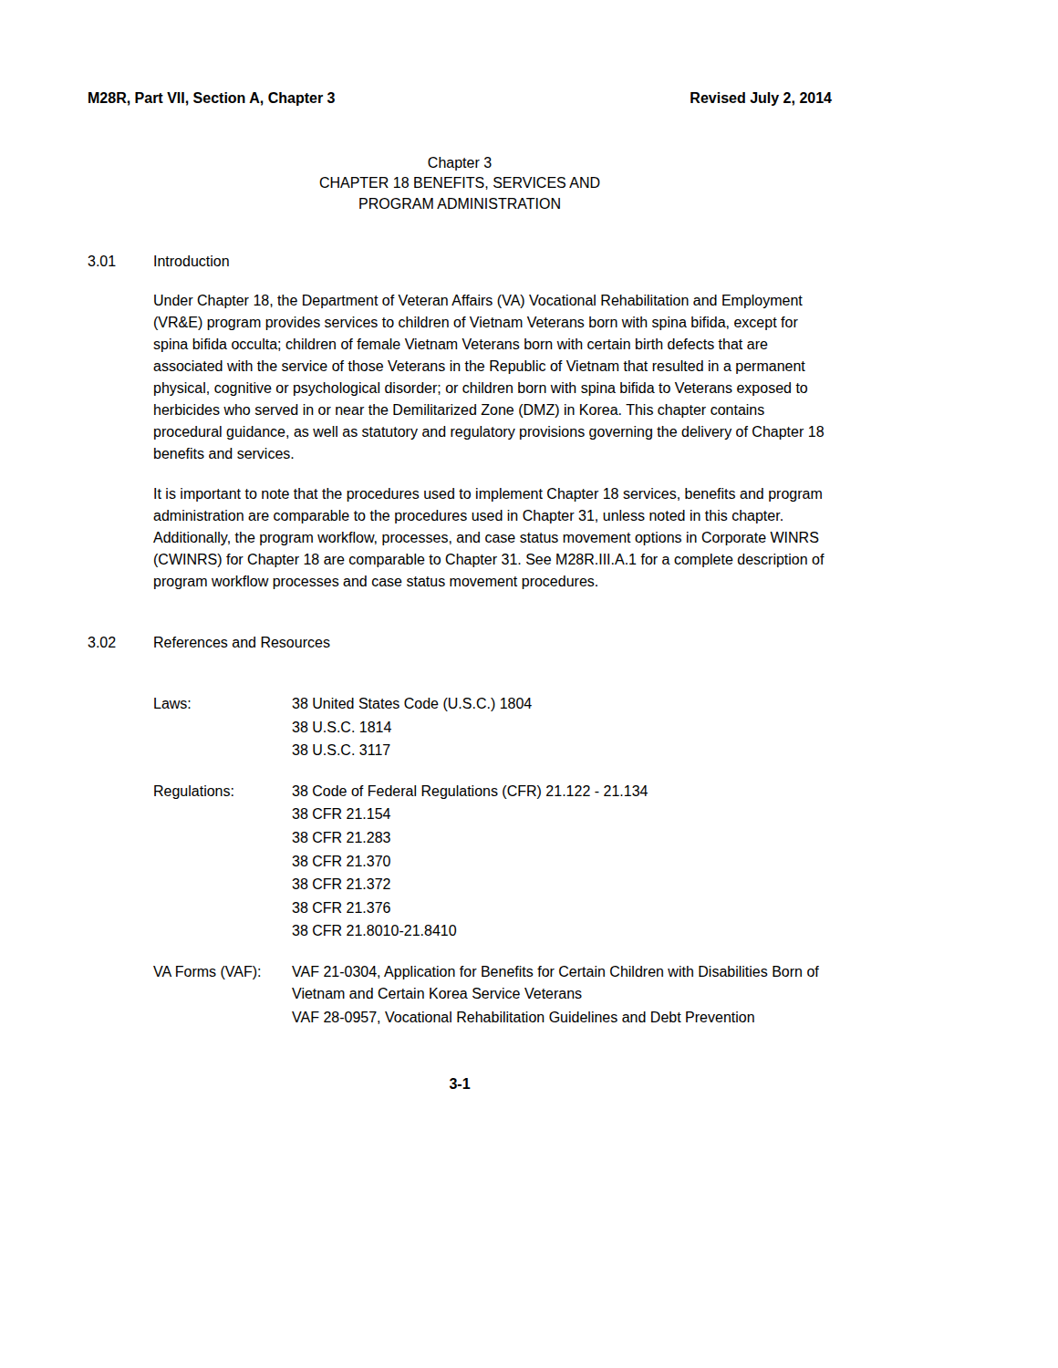M28R, Part VII, Section A, Chapter 3 Revised July 2, 2014
Chapter 3
CHAPTER 18 BENEFITS, SERVICES AND
PROGRAM ADMINISTRATION
3.01
Introduction
Under Chapter 18, the Department of Veteran Affairs (VA) Vocational Rehabilitation and Employment (VR&E) program provides services to children of Vietnam Veterans born with spina bifida, except for spina bifida occulta; children of female Vietnam Veterans born with certain birth defects that are associated with the service of those Veterans in the Republic of Vietnam that resulted in a permanent physical, cognitive or psychological disorder; or children born with spina bifida to Veterans exposed to herbicides who served in or near the Demilitarized Zone (DMZ) in Korea. This chapter contains procedural guidance, as well as statutory and regulatory provisions governing the delivery of Chapter 18 benefits and services.
It is important to note that the procedures used to implement Chapter 18 services, benefits and program administration are comparable to the procedures used in Chapter 31, unless noted in this chapter. Additionally, the program workflow, processes, and case status movement options in Corporate WINRS (CWINRS) for Chapter 18 are comparable to Chapter 31. See M28R.III.A.1 for a complete description of program workflow processes and case status movement procedures.
3.02
References and Resources
Laws:
38 United States Code (U.S.C.) 1804
38 U.S.C. 1814
38 U.S.C. 3117
Regulations:
38 Code of Federal Regulations (CFR) 21.122 - 21.134
38 CFR 21.154
38 CFR 21.283
38 CFR 21.370
38 CFR 21.372
38 CFR 21.376
38 CFR 21.8010-21.8410
VA Forms (VAF):
VAF 21-0304, Application for Benefits for Certain Children with Disabilities Born of Vietnam and Certain Korea Service Veterans
VAF 28-0957, Vocational Rehabilitation Guidelines and Debt Prevention
3-1